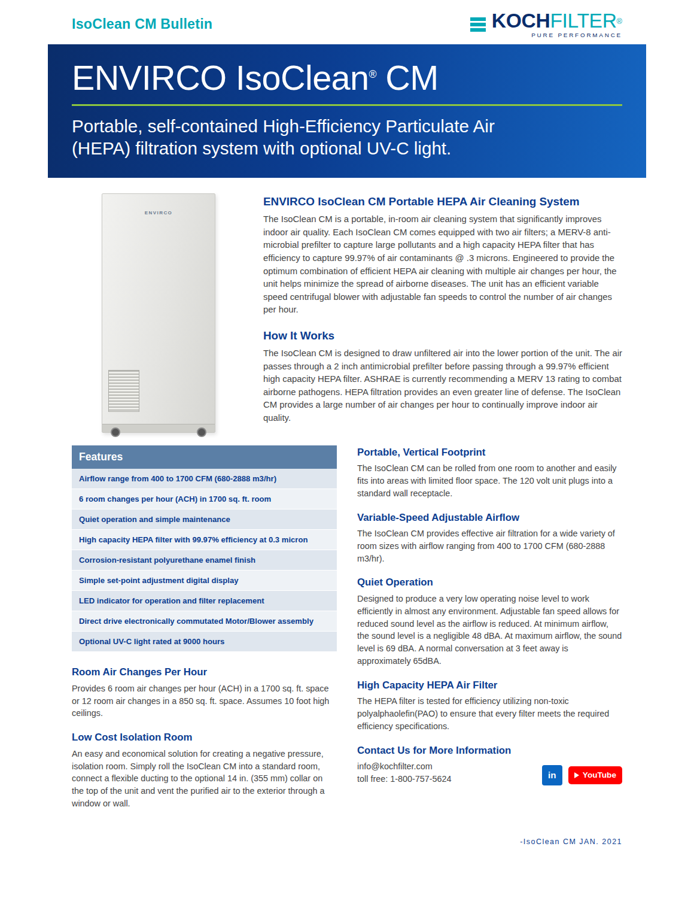IsoClean CM Bulletin
KOCH FILTER® PURE PERFORMANCE
ENVIRCO IsoClean® CM
Portable, self-contained High-Efficiency Particulate Air
(HEPA) filtration system with optional UV-C light.
ENVIRCO
ENVIRCO IsoClean CM Portable HEPA Air Cleaning System
The IsoClean CM is a portable, in-room air cleaning system that significantly improves indoor air quality. Each IsoClean CM comes equipped with two air filters; a MERV-8 anti-microbial prefilter to capture large pollutants and a high capacity HEPA filter that has efficiency to capture 99.97% of air contaminants @ .3 microns. Engineered to provide the optimum combination of efficient HEPA air cleaning with multiple air changes per hour, the unit helps minimize the spread of airborne diseases. The unit has an efficient variable speed centrifugal blower with adjustable fan speeds to control the number of air changes per hour.
How It Works
The IsoClean CM is designed to draw unfiltered air into the lower portion of the unit. The air passes through a 2 inch antimicrobial prefilter before passing through a 99.97% efficient high capacity HEPA filter. ASHRAE is currently recommending a MERV 13 rating to combat airborne pathogens. HEPA filtration provides an even greater line of defense. The IsoClean CM provides a large number of air changes per hour to continually improve indoor air quality.
Features
| Airflow range from 400 to 1700 CFM (680-2888 m3/hr) |
| 6 room changes per hour (ACH) in 1700 sq. ft. room |
| Quiet operation and simple maintenance |
| High capacity HEPA filter with 99.97% efficiency at 0.3 micron |
| Corrosion-resistant polyurethane enamel finish |
| Simple set-point adjustment digital display |
| LED indicator for operation and filter replacement |
| Direct drive electronically commutated Motor/Blower assembly |
| Optional UV-C light rated at 9000 hours |
Room Air Changes Per Hour
Provides 6 room air changes per hour (ACH) in a 1700 sq. ft. space or 12 room air changes in a 850 sq. ft. space. Assumes 10 foot high ceilings.
Low Cost Isolation Room
An easy and economical solution for creating a negative pressure, isolation room. Simply roll the IsoClean CM into a standard room, connect a flexible ducting to the optional 14 in. (355 mm) collar on the top of the unit and vent the purified air to the exterior through a window or wall.
Portable, Vertical Footprint
The IsoClean CM can be rolled from one room to another and easily fits into areas with limited floor space. The 120 volt unit plugs into a standard wall receptacle.
Variable-Speed Adjustable Airflow
The IsoClean CM provides effective air filtration for a wide variety of room sizes with airflow ranging from 400 to 1700 CFM (680-2888 m3/hr).
Quiet Operation
Designed to produce a very low operating noise level to work efficiently in almost any environment. Adjustable fan speed allows for reduced sound level as the airflow is reduced. At minimum airflow, the sound level is a negligible 48 dBA. At maximum airflow, the sound level is 69 dBA. A normal conversation at 3 feet away is approximately 65dBA.
High Capacity HEPA Air Filter
The HEPA filter is tested for efficiency utilizing non-toxic polyalphaolefin(PAO) to ensure that every filter meets the required efficiency specifications.
Contact Us for More Information
info@kochfilter.com
toll free: 1-800-757-5624
in YouTube
-IsoClean CM JAN. 2021